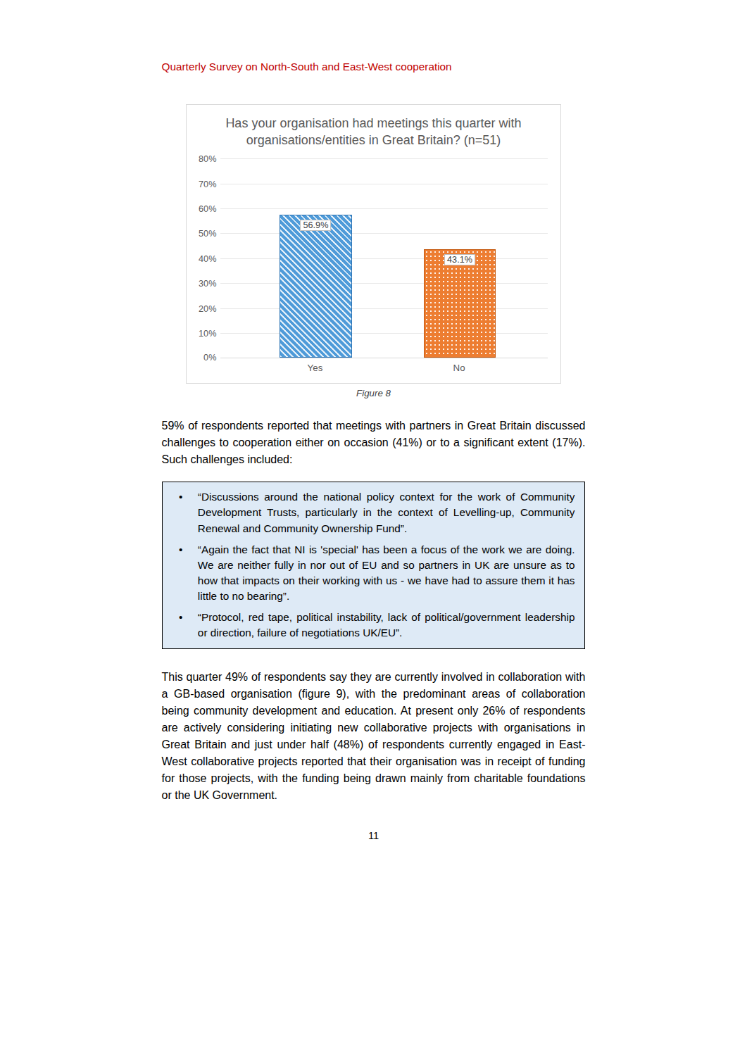Quarterly Survey on North-South and East-West cooperation
Has your organisation had meetings this quarter with
organisations/entities in Great Britain? (n=51)
80%
70%
60%
50%
40%
30%
20%
10%
0%
56.9%
43.1%
Yes No
Figure 8
59% of respondents reported that meetings with partners in Great Britain discussed challenges to cooperation either on occasion (41%) or to a significant extent (17%). Such challenges included:
“Discussions around the national policy context for the work of Community Development Trusts, particularly in the context of Levelling-up, Community Renewal and Community Ownership Fund”.
“Again the fact that NI is 'special' has been a focus of the work we are doing. We are neither fully in nor out of EU and so partners in UK are unsure as to how that impacts on their working with us - we have had to assure them it has little to no bearing”.
“Protocol, red tape, political instability, lack of political/government leadership or direction, failure of negotiations UK/EU”.
This quarter 49% of respondents say they are currently involved in collaboration with a GB-based organisation (figure 9), with the predominant areas of collaboration being community development and education. At present only 26% of respondents are actively considering initiating new collaborative projects with organisations in Great Britain and just under half (48%) of respondents currently engaged in East-West collaborative projects reported that their organisation was in receipt of funding for those projects, with the funding being drawn mainly from charitable foundations or the UK Government.
11